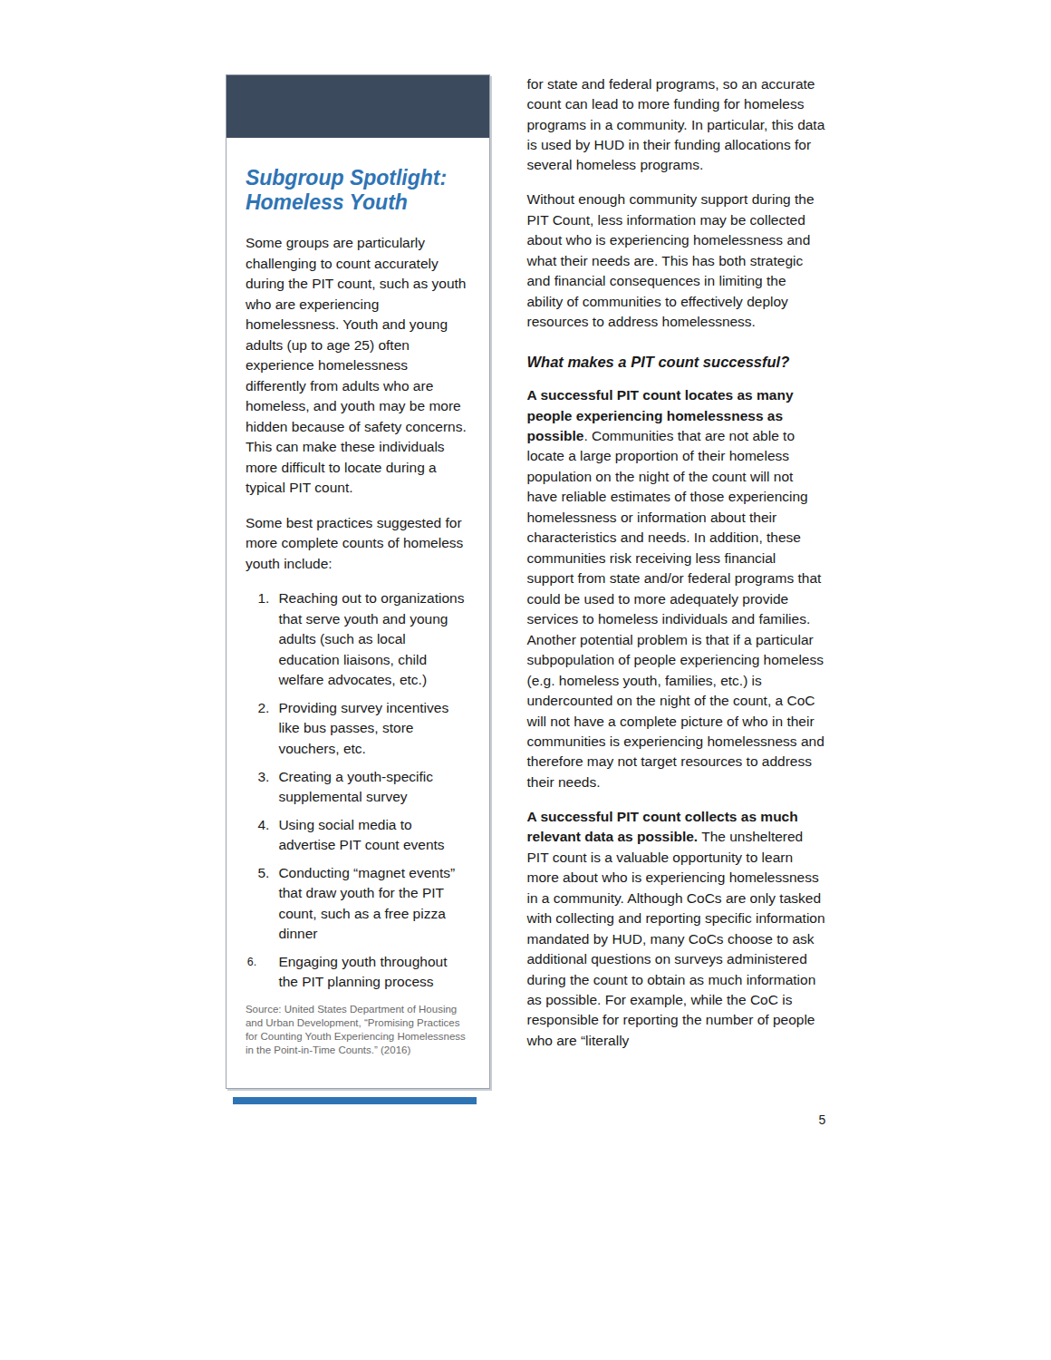Subgroup Spotlight: Homeless Youth
Some groups are particularly challenging to count accurately during the PIT count, such as youth who are experiencing homelessness. Youth and young adults (up to age 25) often experience homelessness differently from adults who are homeless, and youth may be more hidden because of safety concerns. This can make these individuals more difficult to locate during a typical PIT count.
Some best practices suggested for more complete counts of homeless youth include:
Reaching out to organizations that serve youth and young adults (such as local education liaisons, child welfare advocates, etc.)
Providing survey incentives like bus passes, store vouchers, etc.
Creating a youth-specific supplemental survey
Using social media to advertise PIT count events
Conducting “magnet events” that draw youth for the PIT count, such as a free pizza dinner
Engaging youth throughout the PIT planning process
Source: United States Department of Housing and Urban Development, “Promising Practices for Counting Youth Experiencing Homelessness in the Point-in-Time Counts.” (2016)
for state and federal programs, so an accurate count can lead to more funding for homeless programs in a community. In particular, this data is used by HUD in their funding allocations for several homeless programs.
Without enough community support during the PIT Count, less information may be collected about who is experiencing homelessness and what their needs are. This has both strategic and financial consequences in limiting the ability of communities to effectively deploy resources to address homelessness.
What makes a PIT count successful?
A successful PIT count locates as many people experiencing homelessness as possible. Communities that are not able to locate a large proportion of their homeless population on the night of the count will not have reliable estimates of those experiencing homelessness or information about their characteristics and needs. In addition, these communities risk receiving less financial support from state and/or federal programs that could be used to more adequately provide services to homeless individuals and families. Another potential problem is that if a particular subpopulation of people experiencing homeless (e.g. homeless youth, families, etc.) is undercounted on the night of the count, a CoC will not have a complete picture of who in their communities is experiencing homelessness and therefore may not target resources to address their needs.
A successful PIT count collects as much relevant data as possible. The unsheltered PIT count is a valuable opportunity to learn more about who is experiencing homelessness in a community. Although CoCs are only tasked with collecting and reporting specific information mandated by HUD, many CoCs choose to ask additional questions on surveys administered during the count to obtain as much information as possible. For example, while the CoC is responsible for reporting the number of people who are “literally
5